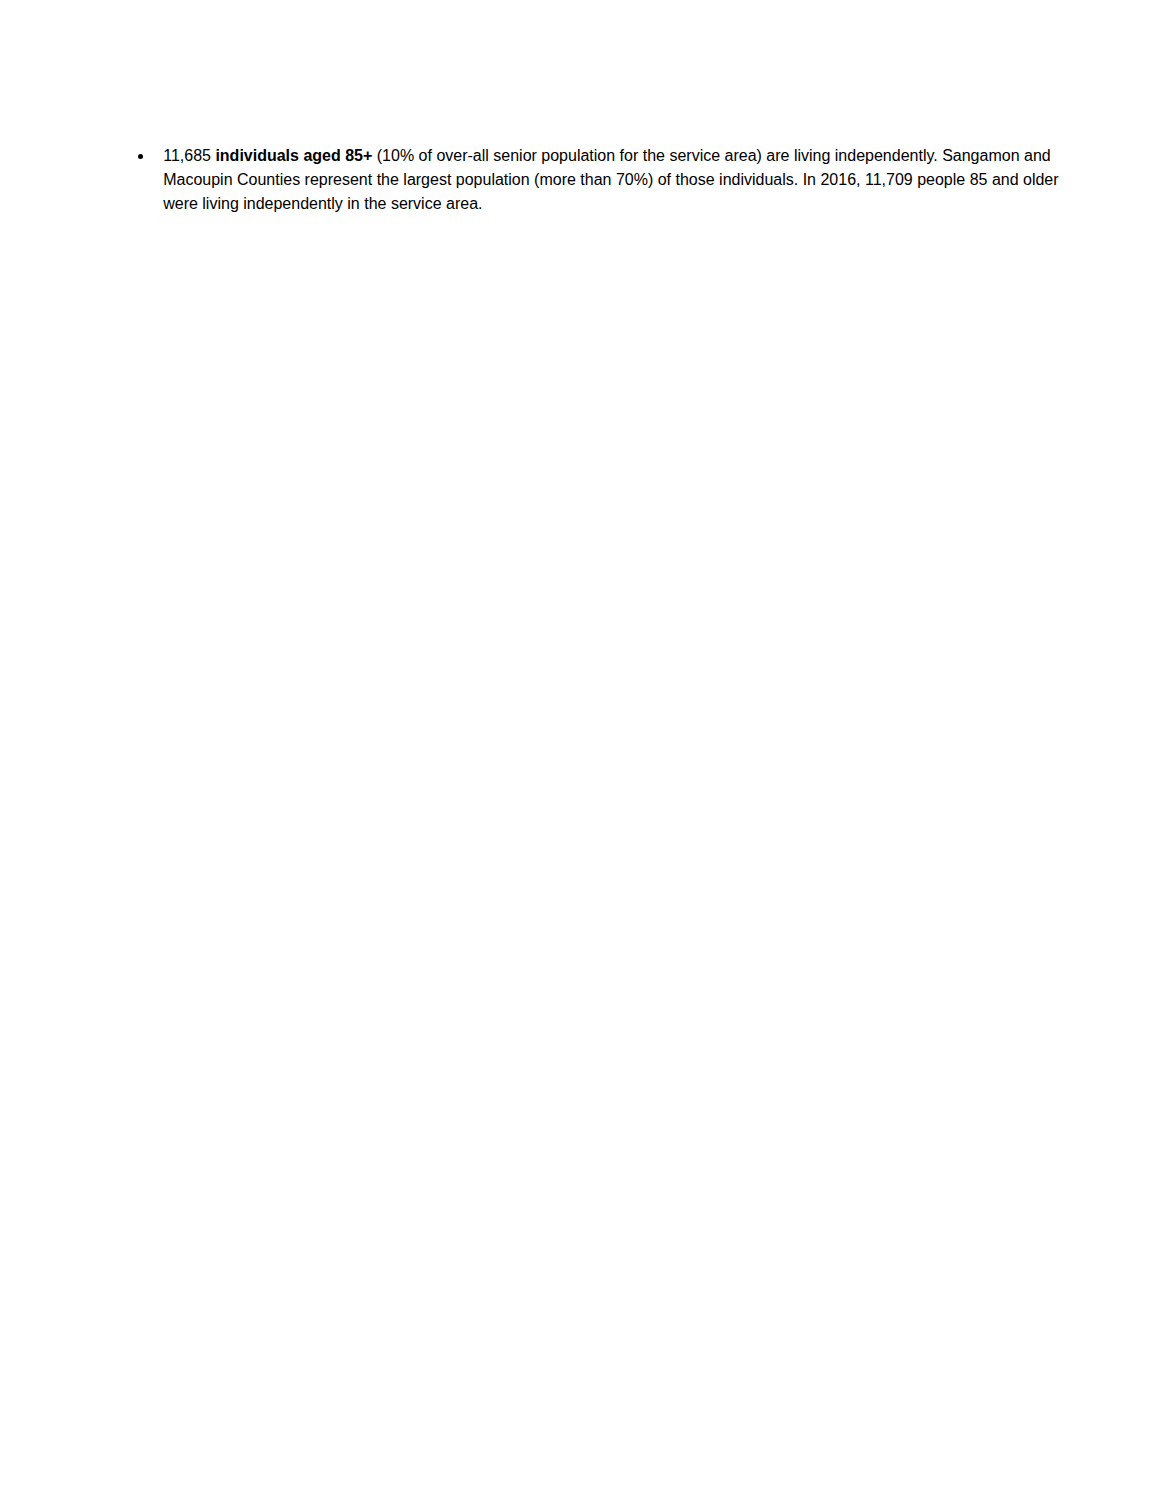11,685 individuals aged 85+ (10% of over-all senior population for the service area) are living independently. Sangamon and Macoupin Counties represent the largest population (more than 70%) of those individuals. In 2016, 11,709 people 85 and older were living independently in the service area.